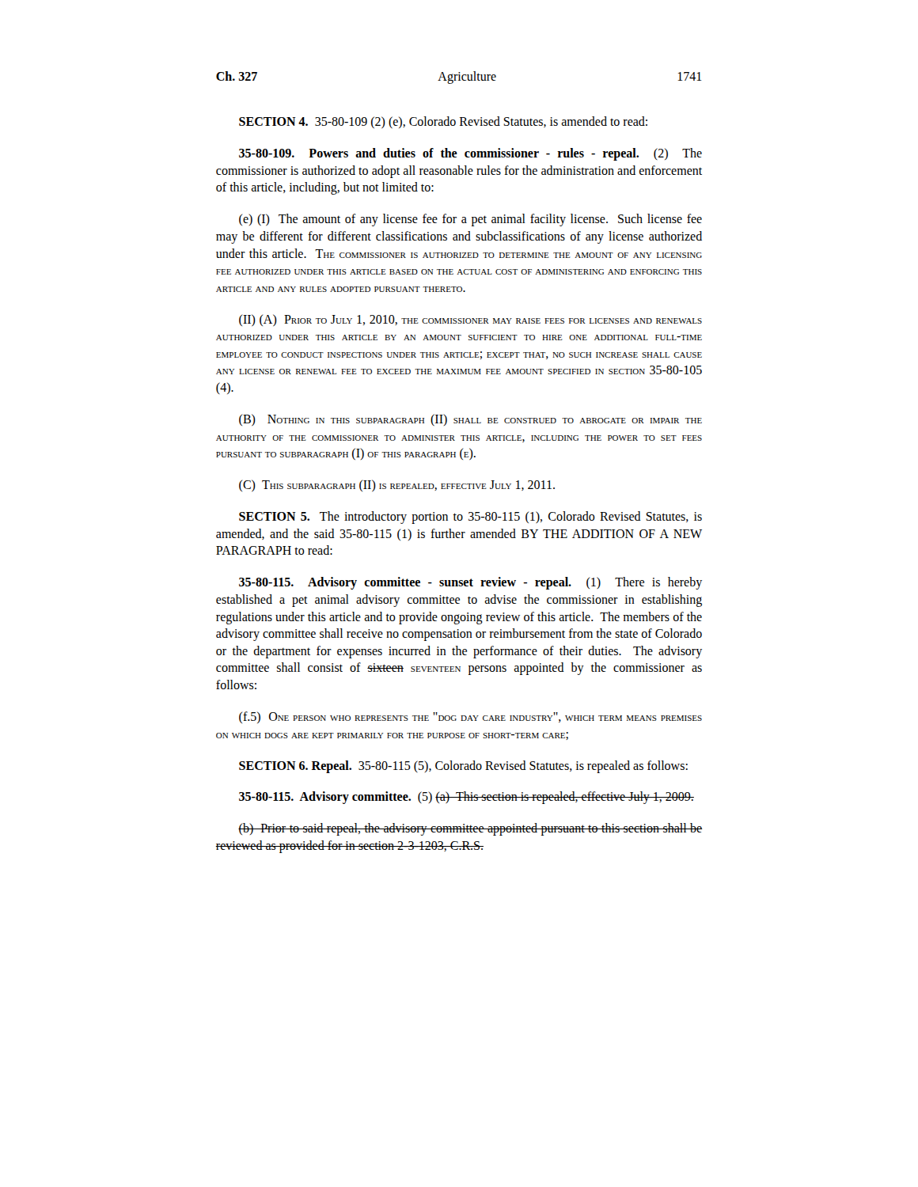Ch. 327 Agriculture 1741
SECTION 4. 35-80-109 (2) (e), Colorado Revised Statutes, is amended to read:
35-80-109. Powers and duties of the commissioner - rules - repeal. (2) The commissioner is authorized to adopt all reasonable rules for the administration and enforcement of this article, including, but not limited to:
(e) (I) The amount of any license fee for a pet animal facility license. Such license fee may be different for different classifications and subclassifications of any license authorized under this article. The commissioner is authorized to determine the amount of any licensing fee authorized under this article based on the actual cost of administering and enforcing this article and any rules adopted pursuant thereto.
(II) (A) Prior to July 1, 2010, the commissioner may raise fees for licenses and renewals authorized under this article by an amount sufficient to hire one additional full-time employee to conduct inspections under this article; except that, no such increase shall cause any license or renewal fee to exceed the maximum fee amount specified in section 35-80-105 (4).
(B) Nothing in this subparagraph (II) shall be construed to abrogate or impair the authority of the commissioner to administer this article, including the power to set fees pursuant to subparagraph (I) of this paragraph (e).
(C) This subparagraph (II) is repealed, effective July 1, 2011.
SECTION 5. The introductory portion to 35-80-115 (1), Colorado Revised Statutes, is amended, and the said 35-80-115 (1) is further amended BY THE ADDITION OF A NEW PARAGRAPH to read:
35-80-115. Advisory committee - sunset review - repeal. (1) There is hereby established a pet animal advisory committee to advise the commissioner in establishing regulations under this article and to provide ongoing review of this article. The members of the advisory committee shall receive no compensation or reimbursement from the state of Colorado or the department for expenses incurred in the performance of their duties. The advisory committee shall consist of sixteen seventeen persons appointed by the commissioner as follows:
(f.5) One person who represents the "dog day care industry", which term means premises on which dogs are kept primarily for the purpose of short-term care;
SECTION 6. Repeal. 35-80-115 (5), Colorado Revised Statutes, is repealed as follows:
35-80-115. Advisory committee. (5) (a) This section is repealed, effective July 1, 2009.
(b) Prior to said repeal, the advisory committee appointed pursuant to this section shall be reviewed as provided for in section 2-3-1203, C.R.S.